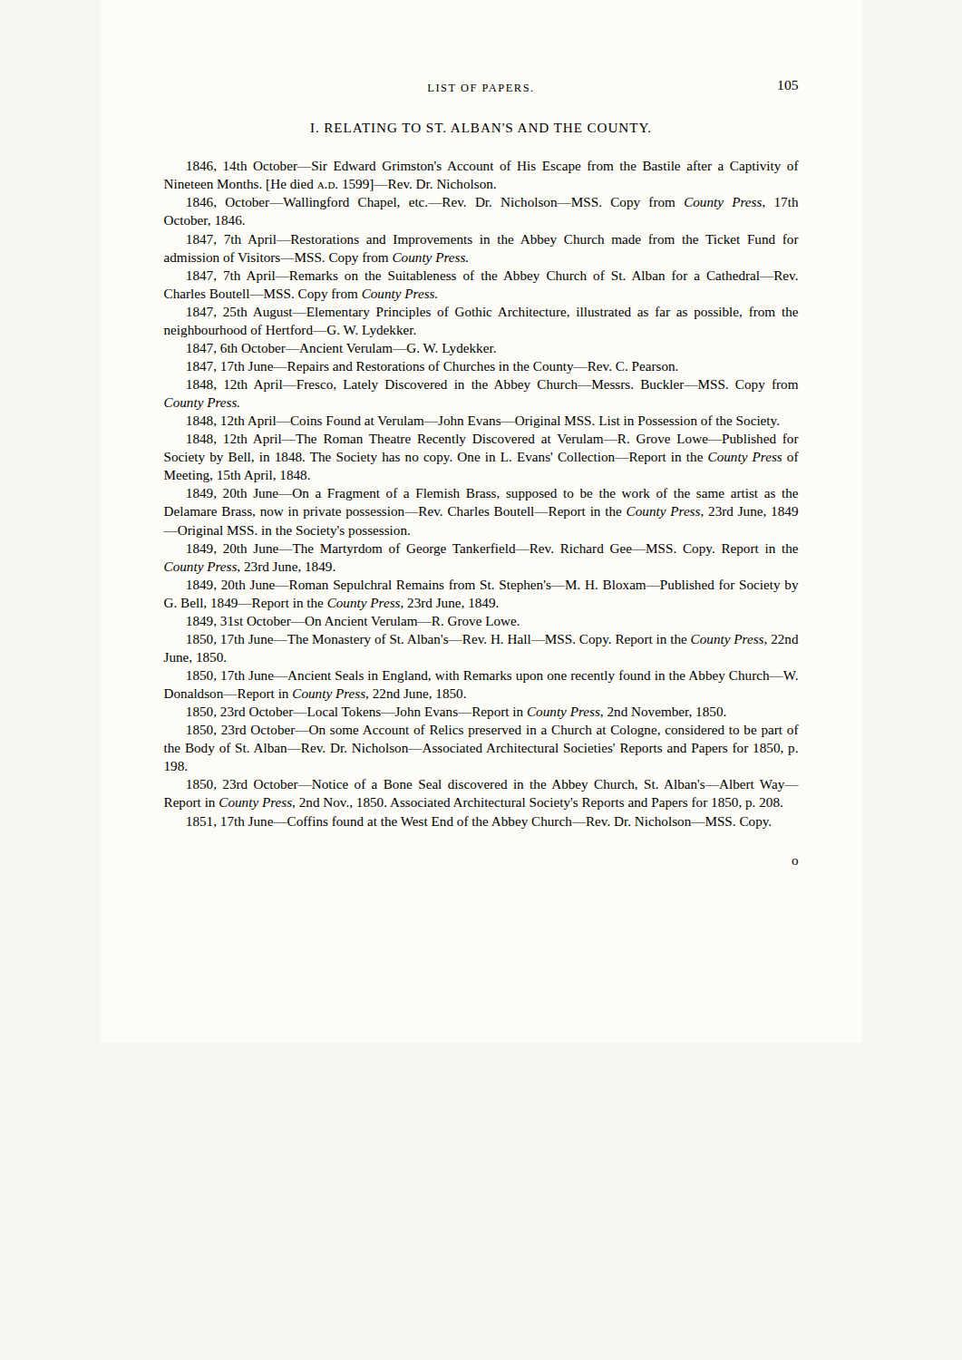LIST OF PAPERS. 105
I. RELATING TO ST. ALBAN'S AND THE COUNTY.
1846, 14th October—Sir Edward Grimston's Account of His Escape from the Bastile after a Captivity of Nineteen Months. [He died a.d. 1599]—Rev. Dr. Nicholson.
1846, October—Wallingford Chapel, etc.—Rev. Dr. Nicholson—MSS. Copy from County Press, 17th October, 1846.
1847, 7th April—Restorations and Improvements in the Abbey Church made from the Ticket Fund for admission of Visitors—MSS. Copy from County Press.
1847, 7th April—Remarks on the Suitableness of the Abbey Church of St. Alban for a Cathedral—Rev. Charles Boutell—MSS. Copy from County Press.
1847, 25th August—Elementary Principles of Gothic Architecture, illustrated as far as possible, from the neighbourhood of Hertford—G. W. Lydekker.
1847, 6th October—Ancient Verulam—G. W. Lydekker.
1847, 17th June—Repairs and Restorations of Churches in the County—Rev. C. Pearson.
1848, 12th April—Fresco, Lately Discovered in the Abbey Church—Messrs. Buckler—MSS. Copy from County Press.
1848, 12th April—Coins Found at Verulam—John Evans—Original MSS. List in Possession of the Society.
1848, 12th April—The Roman Theatre Recently Discovered at Verulam—R. Grove Lowe—Published for Society by Bell, in 1848. The Society has no copy. One in L. Evans' Collection—Report in the County Press of Meeting, 15th April, 1848.
1849, 20th June—On a Fragment of a Flemish Brass, supposed to be the work of the same artist as the Delamare Brass, now in private possession—Rev. Charles Boutell—Report in the County Press, 23rd June, 1849—Original MSS. in the Society's possession.
1849, 20th June—The Martyrdom of George Tankerfield—Rev. Richard Gee—MSS. Copy. Report in the County Press, 23rd June, 1849.
1849, 20th June—Roman Sepulchral Remains from St. Stephen's—M. H. Bloxam—Published for Society by G. Bell, 1849—Report in the County Press, 23rd June, 1849.
1849, 31st October—On Ancient Verulam—R. Grove Lowe.
1850, 17th June—The Monastery of St. Alban's—Rev. H. Hall—MSS. Copy. Report in the County Press, 22nd June, 1850.
1850, 17th June—Ancient Seals in England, with Remarks upon one recently found in the Abbey Church—W. Donaldson—Report in County Press, 22nd June, 1850.
1850, 23rd October—Local Tokens—John Evans—Report in County Press, 2nd November, 1850.
1850, 23rd October—On some Account of Relics preserved in a Church at Cologne, considered to be part of the Body of St. Alban—Rev. Dr. Nicholson—Associated Architectural Societies' Reports and Papers for 1850, p. 198.
1850, 23rd October—Notice of a Bone Seal discovered in the Abbey Church, St. Alban's—Albert Way—Report in County Press, 2nd Nov., 1850. Associated Architectural Society's Reports and Papers for 1850, p. 208.
1851, 17th June—Coffins found at the West End of the Abbey Church—Rev. Dr. Nicholson—MSS. Copy.
o